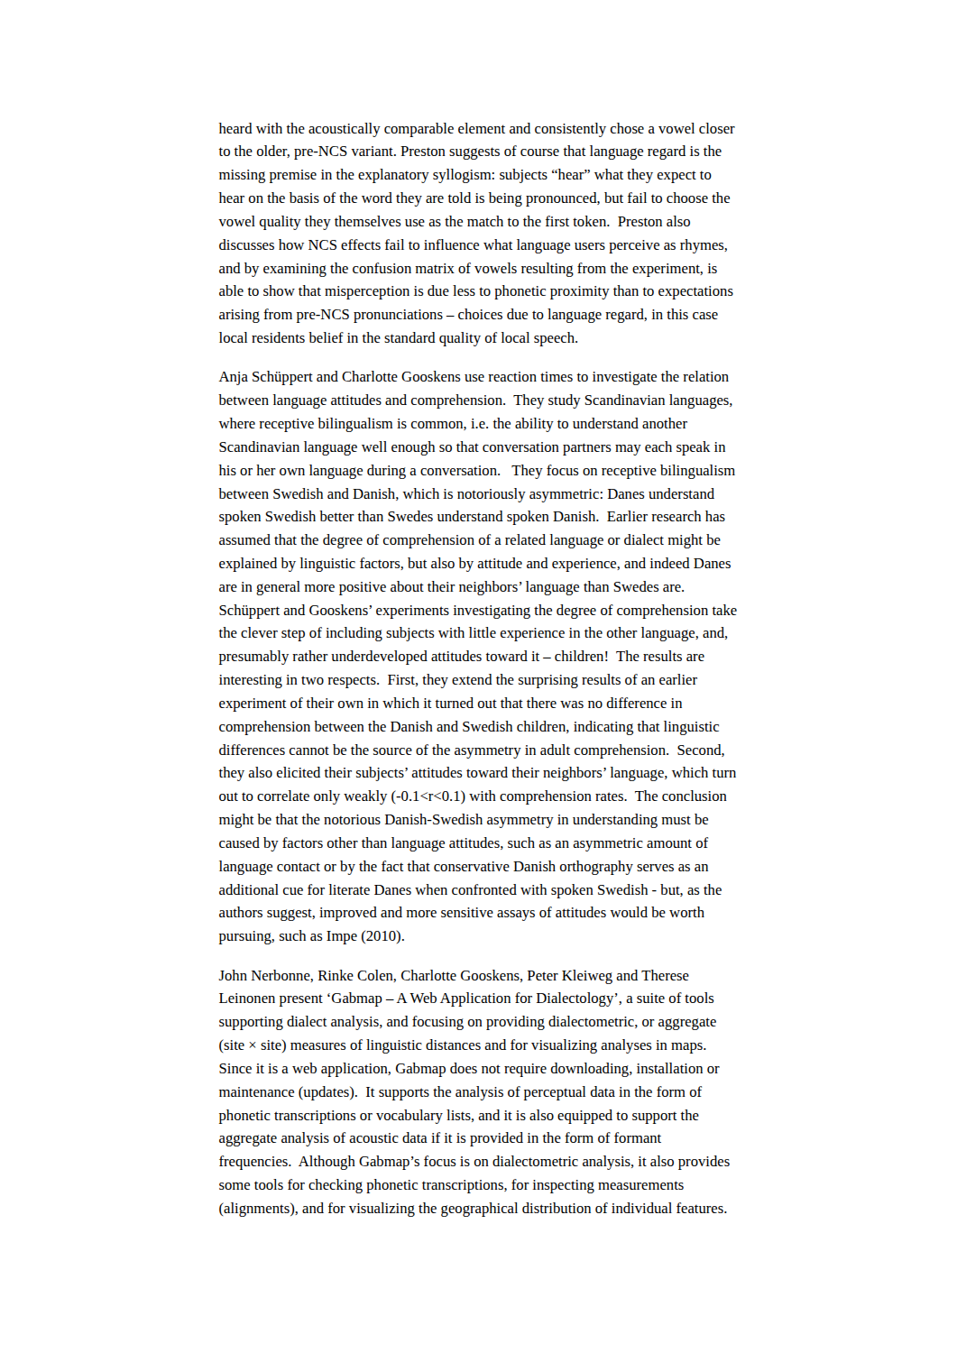heard with the acoustically comparable element and consistently chose a vowel closer to the older, pre-NCS variant. Preston suggests of course that language regard is the missing premise in the explanatory syllogism: subjects “hear” what they expect to hear on the basis of the word they are told is being pronounced, but fail to choose the vowel quality they themselves use as the match to the first token. Preston also discusses how NCS effects fail to influence what language users perceive as rhymes, and by examining the confusion matrix of vowels resulting from the experiment, is able to show that misperception is due less to phonetic proximity than to expectations arising from pre-NCS pronunciations – choices due to language regard, in this case local residents belief in the standard quality of local speech.
Anja Schüppert and Charlotte Gooskens use reaction times to investigate the relation between language attitudes and comprehension. They study Scandinavian languages, where receptive bilingualism is common, i.e. the ability to understand another Scandinavian language well enough so that conversation partners may each speak in his or her own language during a conversation. They focus on receptive bilingualism between Swedish and Danish, which is notoriously asymmetric: Danes understand spoken Swedish better than Swedes understand spoken Danish. Earlier research has assumed that the degree of comprehension of a related language or dialect might be explained by linguistic factors, but also by attitude and experience, and indeed Danes are in general more positive about their neighbors’ language than Swedes are. Schüppert and Gooskens’ experiments investigating the degree of comprehension take the clever step of including subjects with little experience in the other language, and, presumably rather underdeveloped attitudes toward it – children! The results are interesting in two respects. First, they extend the surprising results of an earlier experiment of their own in which it turned out that there was no difference in comprehension between the Danish and Swedish children, indicating that linguistic differences cannot be the source of the asymmetry in adult comprehension. Second, they also elicited their subjects’ attitudes toward their neighbors’ language, which turn out to correlate only weakly (-0.1<r<0.1) with comprehension rates. The conclusion might be that the notorious Danish-Swedish asymmetry in understanding must be caused by factors other than language attitudes, such as an asymmetric amount of language contact or by the fact that conservative Danish orthography serves as an additional cue for literate Danes when confronted with spoken Swedish - but, as the authors suggest, improved and more sensitive assays of attitudes would be worth pursuing, such as Impe (2010).
John Nerbonne, Rinke Colen, Charlotte Gooskens, Peter Kleiweg and Therese Leinonen present ‘Gabmap – A Web Application for Dialectology’, a suite of tools supporting dialect analysis, and focusing on providing dialectometric, or aggregate (site × site) measures of linguistic distances and for visualizing analyses in maps. Since it is a web application, Gabmap does not require downloading, installation or maintenance (updates). It supports the analysis of perceptual data in the form of phonetic transcriptions or vocabulary lists, and it is also equipped to support the aggregate analysis of acoustic data if it is provided in the form of formant frequencies. Although Gabmap’s focus is on dialectometric analysis, it also provides some tools for checking phonetic transcriptions, for inspecting measurements (alignments), and for visualizing the geographical distribution of individual features.